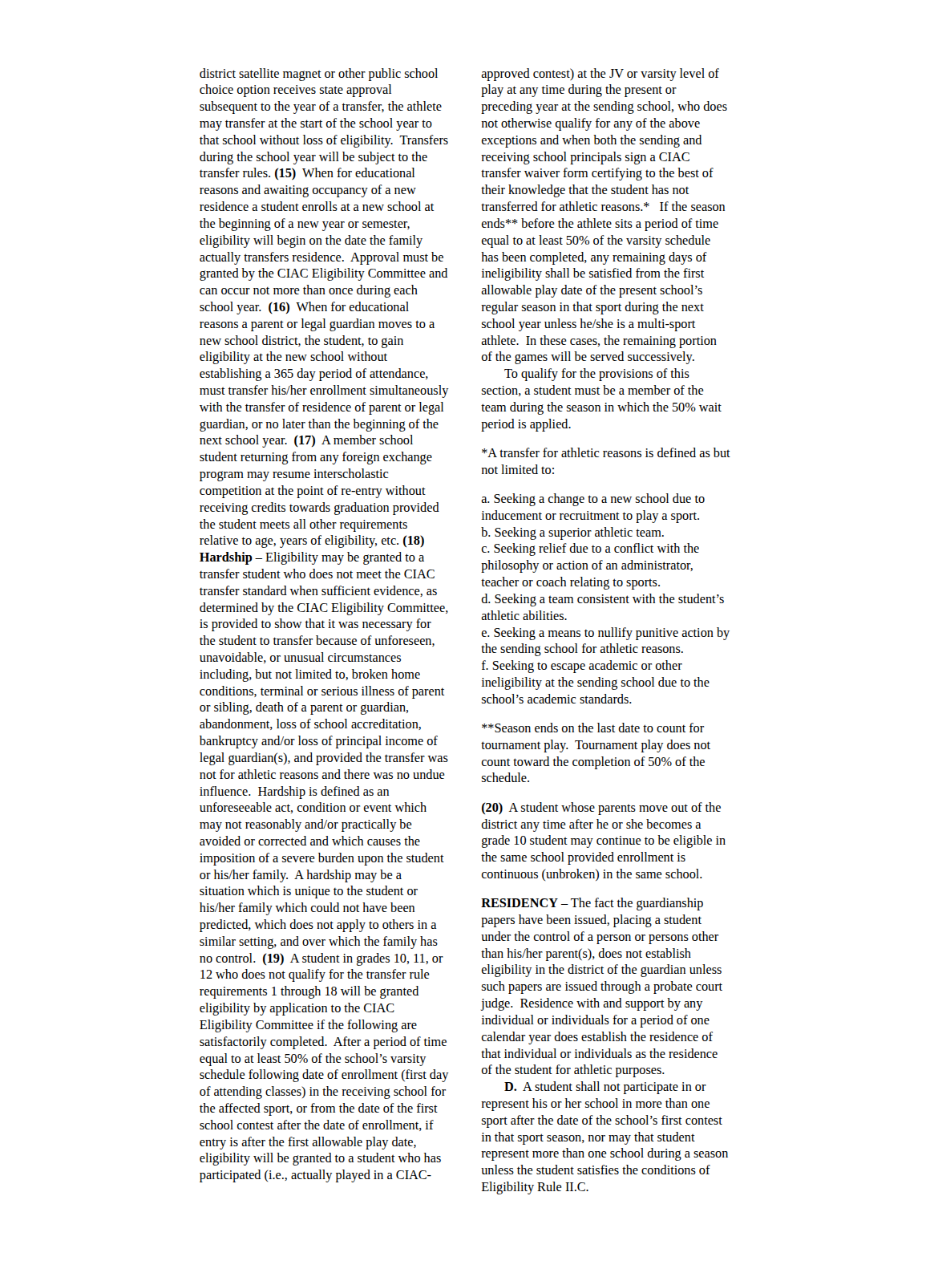district satellite magnet or other public school choice option receives state approval subsequent to the year of a transfer, the athlete may transfer at the start of the school year to that school without loss of eligibility. Transfers during the school year will be subject to the transfer rules. (15) When for educational reasons and awaiting occupancy of a new residence a student enrolls at a new school at the beginning of a new year or semester, eligibility will begin on the date the family actually transfers residence. Approval must be granted by the CIAC Eligibility Committee and can occur not more than once during each school year. (16) When for educational reasons a parent or legal guardian moves to a new school district, the student, to gain eligibility at the new school without establishing a 365 day period of attendance, must transfer his/her enrollment simultaneously with the transfer of residence of parent or legal guardian, or no later than the beginning of the next school year. (17) A member school student returning from any foreign exchange program may resume interscholastic competition at the point of re-entry without receiving credits towards graduation provided the student meets all other requirements relative to age, years of eligibility, etc. (18) Hardship – Eligibility may be granted to a transfer student who does not meet the CIAC transfer standard when sufficient evidence, as determined by the CIAC Eligibility Committee, is provided to show that it was necessary for the student to transfer because of unforeseen, unavoidable, or unusual circumstances including, but not limited to, broken home conditions, terminal or serious illness of parent or sibling, death of a parent or guardian, abandonment, loss of school accreditation, bankruptcy and/or loss of principal income of legal guardian(s), and provided the transfer was not for athletic reasons and there was no undue influence. Hardship is defined as an unforeseeable act, condition or event which may not reasonably and/or practically be avoided or corrected and which causes the imposition of a severe burden upon the student or his/her family. A hardship may be a situation which is unique to the student or his/her family which could not have been predicted, which does not apply to others in a similar setting, and over which the family has no control. (19) A student in grades 10, 11, or 12 who does not qualify for the transfer rule requirements 1 through 18 will be granted eligibility by application to the CIAC Eligibility Committee if the following are satisfactorily completed. After a period of time equal to at least 50% of the school’s varsity schedule following date of enrollment (first day of attending classes) in the receiving school for the affected sport, or from the date of the first school contest after the date of enrollment, if entry is after the first allowable play date, eligibility will be granted to a student who has participated (i.e., actually played in a CIAC-approved contest) at the JV or varsity level of play at any time during the present or preceding year at the sending school, who does not otherwise qualify for any of the above exceptions and when both the sending and receiving school principals sign a CIAC transfer waiver form certifying to the best of their knowledge that the student has not transferred for athletic reasons.* If the season ends** before the athlete sits a period of time equal to at least 50% of the varsity schedule has been completed, any remaining days of ineligibility shall be satisfied from the first allowable play date of the present school’s regular season in that sport during the next school year unless he/she is a multi-sport athlete. In these cases, the remaining portion of the games will be served successively.
To qualify for the provisions of this section, a student must be a member of the team during the season in which the 50% wait period is applied.
*A transfer for athletic reasons is defined as but not limited to:
a. Seeking a change to a new school due to inducement or recruitment to play a sport.
b. Seeking a superior athletic team.
c. Seeking relief due to a conflict with the philosophy or action of an administrator, teacher or coach relating to sports.
d. Seeking a team consistent with the student’s athletic abilities.
e. Seeking a means to nullify punitive action by the sending school for athletic reasons.
f. Seeking to escape academic or other ineligibility at the sending school due to the school’s academic standards.
**Season ends on the last date to count for tournament play. Tournament play does not count toward the completion of 50% of the schedule.
(20) A student whose parents move out of the district any time after he or she becomes a grade 10 student may continue to be eligible in the same school provided enrollment is continuous (unbroken) in the same school.
RESIDENCY – The fact the guardianship papers have been issued, placing a student under the control of a person or persons other than his/her parent(s), does not establish eligibility in the district of the guardian unless such papers are issued through a probate court judge. Residence with and support by any individual or individuals for a period of one calendar year does establish the residence of that individual or individuals as the residence of the student for athletic purposes.
D. A student shall not participate in or represent his or her school in more than one sport after the date of the school’s first contest in that sport season, nor may that student represent more than one school during a season unless the student satisfies the conditions of Eligibility Rule II.C.